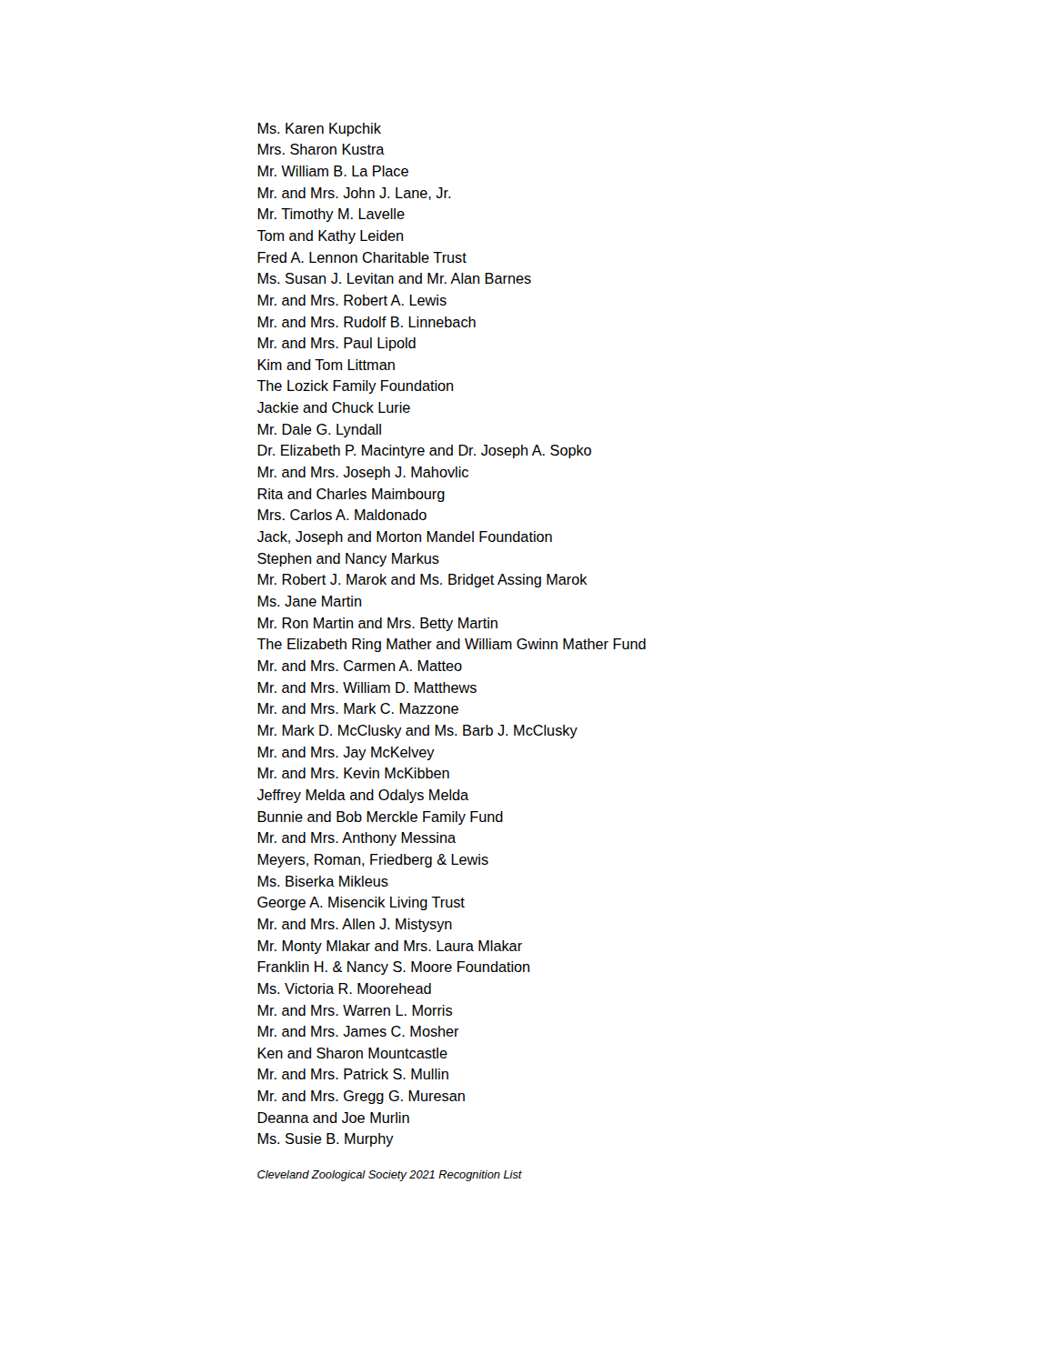Ms. Karen Kupchik
Mrs. Sharon Kustra
Mr. William B. La Place
Mr. and Mrs. John J. Lane, Jr.
Mr. Timothy M. Lavelle
Tom and Kathy Leiden
Fred A. Lennon Charitable Trust
Ms. Susan J. Levitan and Mr. Alan Barnes
Mr. and Mrs. Robert A. Lewis
Mr. and Mrs. Rudolf B. Linnebach
Mr. and Mrs. Paul Lipold
Kim and Tom Littman
The Lozick Family Foundation
Jackie and Chuck Lurie
Mr. Dale G. Lyndall
Dr. Elizabeth P. Macintyre and Dr. Joseph A. Sopko
Mr. and Mrs. Joseph J. Mahovlic
Rita and Charles Maimbourg
Mrs. Carlos A. Maldonado
Jack, Joseph and Morton Mandel Foundation
Stephen and Nancy Markus
Mr. Robert J. Marok and Ms. Bridget Assing Marok
Ms. Jane Martin
Mr. Ron Martin and Mrs. Betty Martin
The Elizabeth Ring Mather and William Gwinn Mather Fund
Mr. and Mrs. Carmen A. Matteo
Mr. and Mrs. William D. Matthews
Mr. and Mrs. Mark C. Mazzone
Mr. Mark D. McClusky and Ms. Barb J. McClusky
Mr. and Mrs. Jay McKelvey
Mr. and Mrs. Kevin McKibben
Jeffrey Melda and Odalys Melda
Bunnie and Bob Merckle Family Fund
Mr. and Mrs. Anthony Messina
Meyers, Roman, Friedberg & Lewis
Ms. Biserka Mikleus
George A. Misencik Living Trust
Mr. and Mrs. Allen J. Mistysyn
Mr. Monty Mlakar and Mrs. Laura Mlakar
Franklin H. & Nancy S. Moore Foundation
Ms. Victoria R. Moorehead
Mr. and Mrs. Warren L. Morris
Mr. and Mrs. James C. Mosher
Ken and Sharon Mountcastle
Mr. and Mrs. Patrick S. Mullin
Mr. and Mrs. Gregg G. Muresan
Deanna and Joe Murlin
Ms. Susie B. Murphy
Cleveland Zoological Society 2021 Recognition List